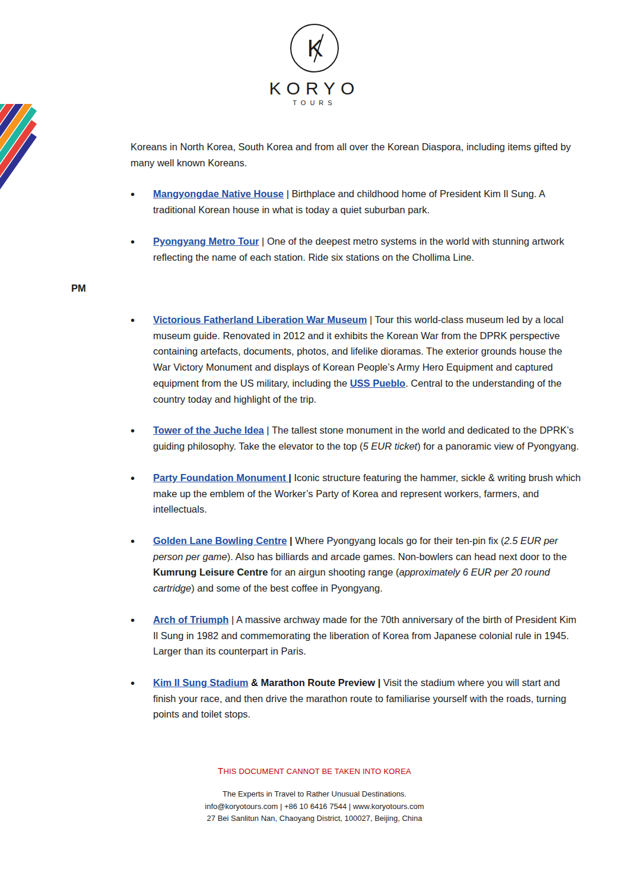KORYO
TOURS
Koreans in North Korea, South Korea and from all over the Korean Diaspora, including items gifted by many well known Koreans.
Mangyongdae Native House | Birthplace and childhood home of President Kim Il Sung. A traditional Korean house in what is today a quiet suburban park.
Pyongyang Metro Tour | One of the deepest metro systems in the world with stunning artwork reflecting the name of each station. Ride six stations on the Chollima Line.
PM
Victorious Fatherland Liberation War Museum | Tour this world-class museum led by a local museum guide. Renovated in 2012 and it exhibits the Korean War from the DPRK perspective containing artefacts, documents, photos, and lifelike dioramas. The exterior grounds house the War Victory Monument and displays of Korean People’s Army Hero Equipment and captured equipment from the US military, including the USS Pueblo. Central to the understanding of the country today and highlight of the trip.
Tower of the Juche Idea | The tallest stone monument in the world and dedicated to the DPRK’s guiding philosophy. Take the elevator to the top (5 EUR ticket) for a panoramic view of Pyongyang.
Party Foundation Monument | Iconic structure featuring the hammer, sickle & writing brush which make up the emblem of the Worker’s Party of Korea and represent workers, farmers, and intellectuals.
Golden Lane Bowling Centre | Where Pyongyang locals go for their ten-pin fix (2.5 EUR per person per game). Also has billiards and arcade games. Non-bowlers can head next door to the Kumrung Leisure Centre for an airgun shooting range (approximately 6 EUR per 20 round cartridge) and some of the best coffee in Pyongyang.
Arch of Triumph | A massive archway made for the 70th anniversary of the birth of President Kim Il Sung in 1982 and commemorating the liberation of Korea from Japanese colonial rule in 1945. Larger than its counterpart in Paris.
Kim Il Sung Stadium & Marathon Route Preview | Visit the stadium where you will start and finish your race, and then drive the marathon route to familiarise yourself with the roads, turning points and toilet stops.
THIS DOCUMENT CANNOT BE TAKEN INTO KOREA
The Experts in Travel to Rather Unusual Destinations.
info@koryotours.com | +86 10 6416 7544 | www.koryotours.com
27 Bei Sanlitun Nan, Chaoyang District, 100027, Beijing, China